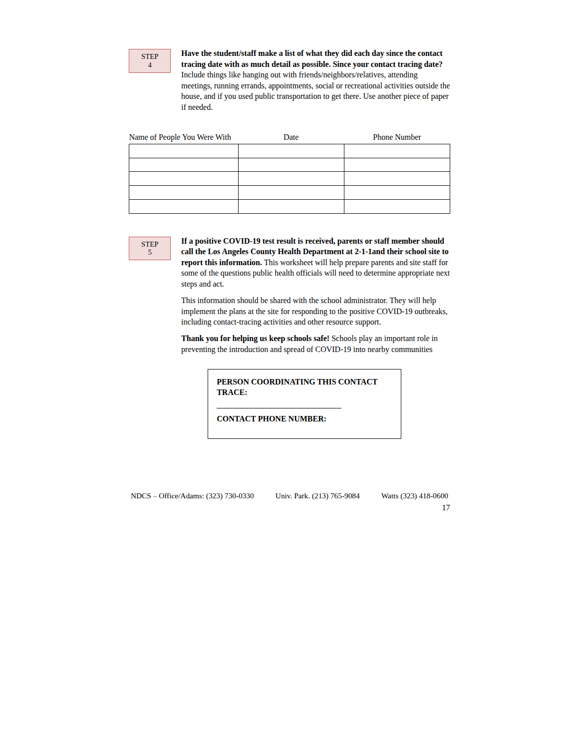STEP
4
Have the student/staff make a list of what they did each day since the contact tracing date with as much detail as possible. Since your contact tracing date? Include things like hanging out with friends/neighbors/relatives, attending meetings, running errands, appointments, social or recreational activities outside the house, and if you used public transportation to get there. Use another piece of paper if needed.
Name of People You Were With
Date
Phone Number
STEP
5
If a positive COVID-19 test result is received, parents or staff member should call the Los Angeles County Health Department at 2-1-1and their school site to report this information. This worksheet will help prepare parents and site staff for some of the questions public health officials will need to determine appropriate next steps and act.
This information should be shared with the school administrator. They will help implement the plans at the site for responding to the positive COVID-19 outbreaks, including contact-tracing activities and other resource support.
Thank you for helping us keep schools safe! Schools play an important role in preventing the introduction and spread of COVID-19 into nearby communities
PERSON COORDINATING THIS CONTACT TRACE:
CONTACT PHONE NUMBER:
NDCS – Office/Adams: (323) 730-0330 Univ. Park. (213) 765-9084 Watts (323) 418-0600
17